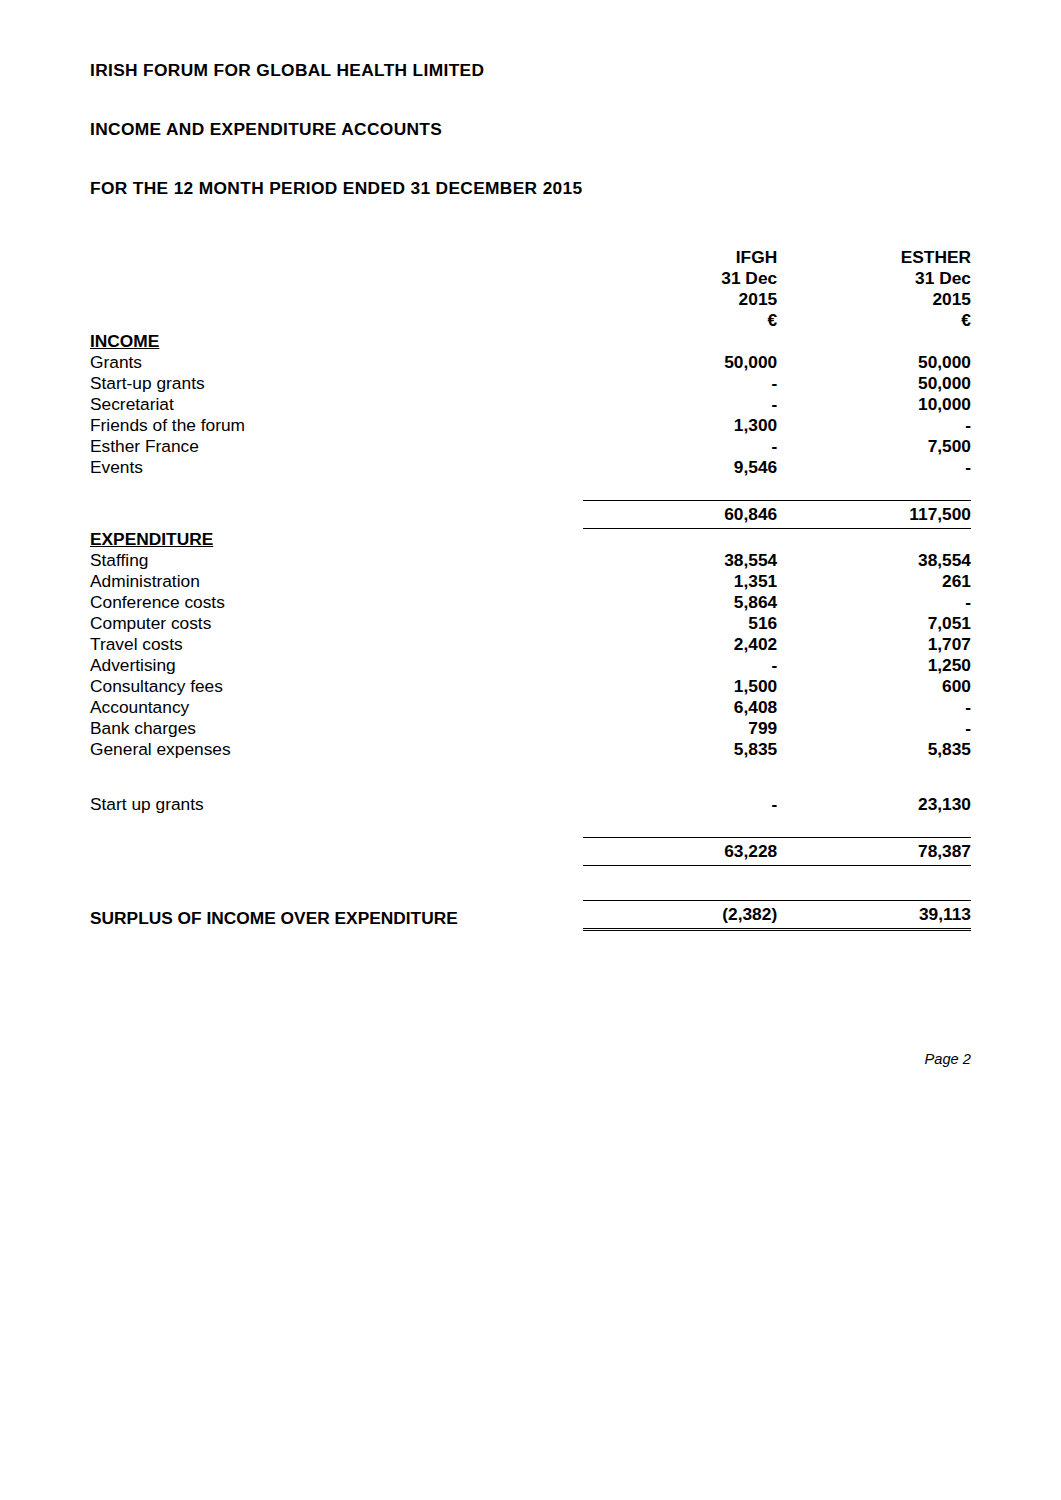IRISH FORUM FOR GLOBAL HEALTH LIMITED
INCOME AND EXPENDITURE ACCOUNTS
FOR THE 12 MONTH PERIOD ENDED 31 DECEMBER 2015
| | IFGH | ESTHER |
| --- | --- | --- |
| | 31 Dec | 31 Dec |
| | 2015 | 2015 |
| | € | € |
| INCOME | | |
| Grants | 50,000 | 50,000 |
| Start-up grants | - | 50,000 |
| Secretariat | - | 10,000 |
| Friends of the forum | 1,300 | - |
| Esther France | - | 7,500 |
| Events | 9,546 | - |
| | 60,846 | 117,500 |
| EXPENDITURE | | |
| Staffing | 38,554 | 38,554 |
| Administration | 1,351 | 261 |
| Conference costs | 5,864 | - |
| Computer costs | 516 | 7,051 |
| Travel costs | 2,402 | 1,707 |
| Advertising | - | 1,250 |
| Consultancy fees | 1,500 | 600 |
| Accountancy | 6,408 | - |
| Bank charges | 799 | - |
| General expenses | 5,835 | 5,835 |
| Start up grants | - | 23,130 |
| | 63,228 | 78,387 |
| SURPLUS OF INCOME OVER EXPENDITURE | (2,382) | 39,113 |
Page 2